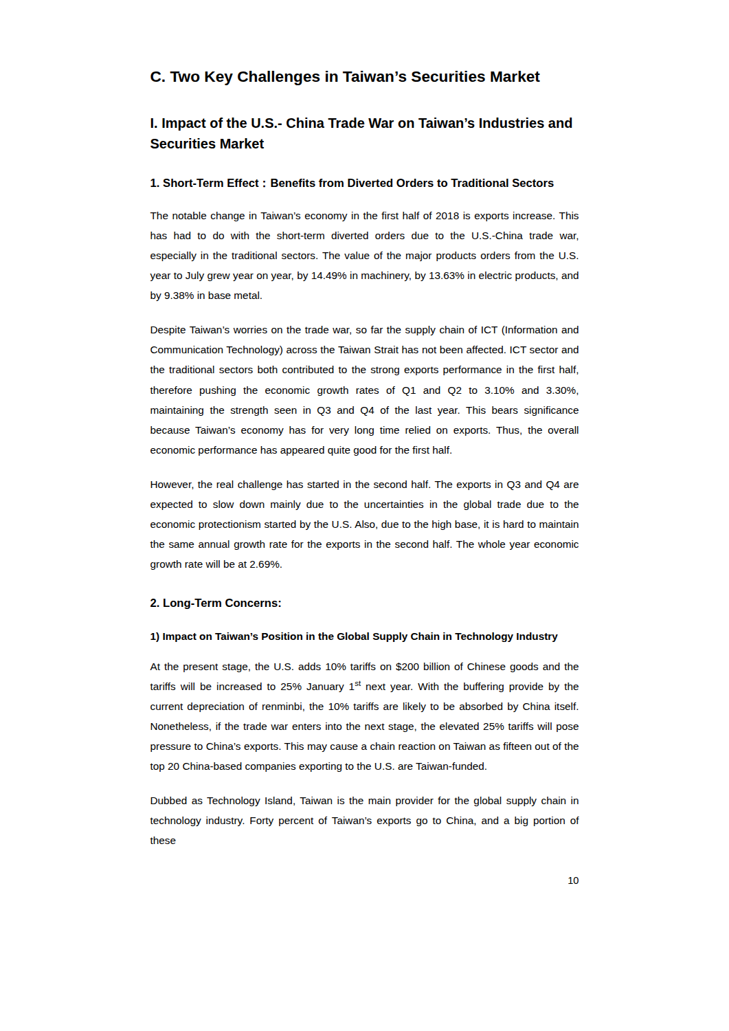C. Two Key Challenges in Taiwan’s Securities Market
I. Impact of the U.S.- China Trade War on Taiwan’s Industries and Securities Market
1. Short-Term Effect：Benefits from Diverted Orders to Traditional Sectors
The notable change in Taiwan’s economy in the first half of 2018 is exports increase. This has had to do with the short-term diverted orders due to the U.S.-China trade war, especially in the traditional sectors. The value of the major products orders from the U.S. year to July grew year on year, by 14.49% in machinery, by 13.63% in electric products, and by 9.38% in base metal.
Despite Taiwan’s worries on the trade war, so far the supply chain of ICT (Information and Communication Technology) across the Taiwan Strait has not been affected. ICT sector and the traditional sectors both contributed to the strong exports performance in the first half, therefore pushing the economic growth rates of Q1 and Q2 to 3.10% and 3.30%, maintaining the strength seen in Q3 and Q4 of the last year. This bears significance because Taiwan’s economy has for very long time relied on exports. Thus, the overall economic performance has appeared quite good for the first half.
However, the real challenge has started in the second half. The exports in Q3 and Q4 are expected to slow down mainly due to the uncertainties in the global trade due to the economic protectionism started by the U.S. Also, due to the high base, it is hard to maintain the same annual growth rate for the exports in the second half. The whole year economic growth rate will be at 2.69%.
2. Long-Term Concerns:
1) Impact on Taiwan’s Position in the Global Supply Chain in Technology Industry
At the present stage, the U.S. adds 10% tariffs on $200 billion of Chinese goods and the tariffs will be increased to 25% January 1st next year. With the buffering provide by the current depreciation of renminbi, the 10% tariffs are likely to be absorbed by China itself. Nonetheless, if the trade war enters into the next stage, the elevated 25% tariffs will pose pressure to China’s exports. This may cause a chain reaction on Taiwan as fifteen out of the top 20 China-based companies exporting to the U.S. are Taiwan-funded.
Dubbed as Technology Island, Taiwan is the main provider for the global supply chain in technology industry. Forty percent of Taiwan’s exports go to China, and a big portion of these
10